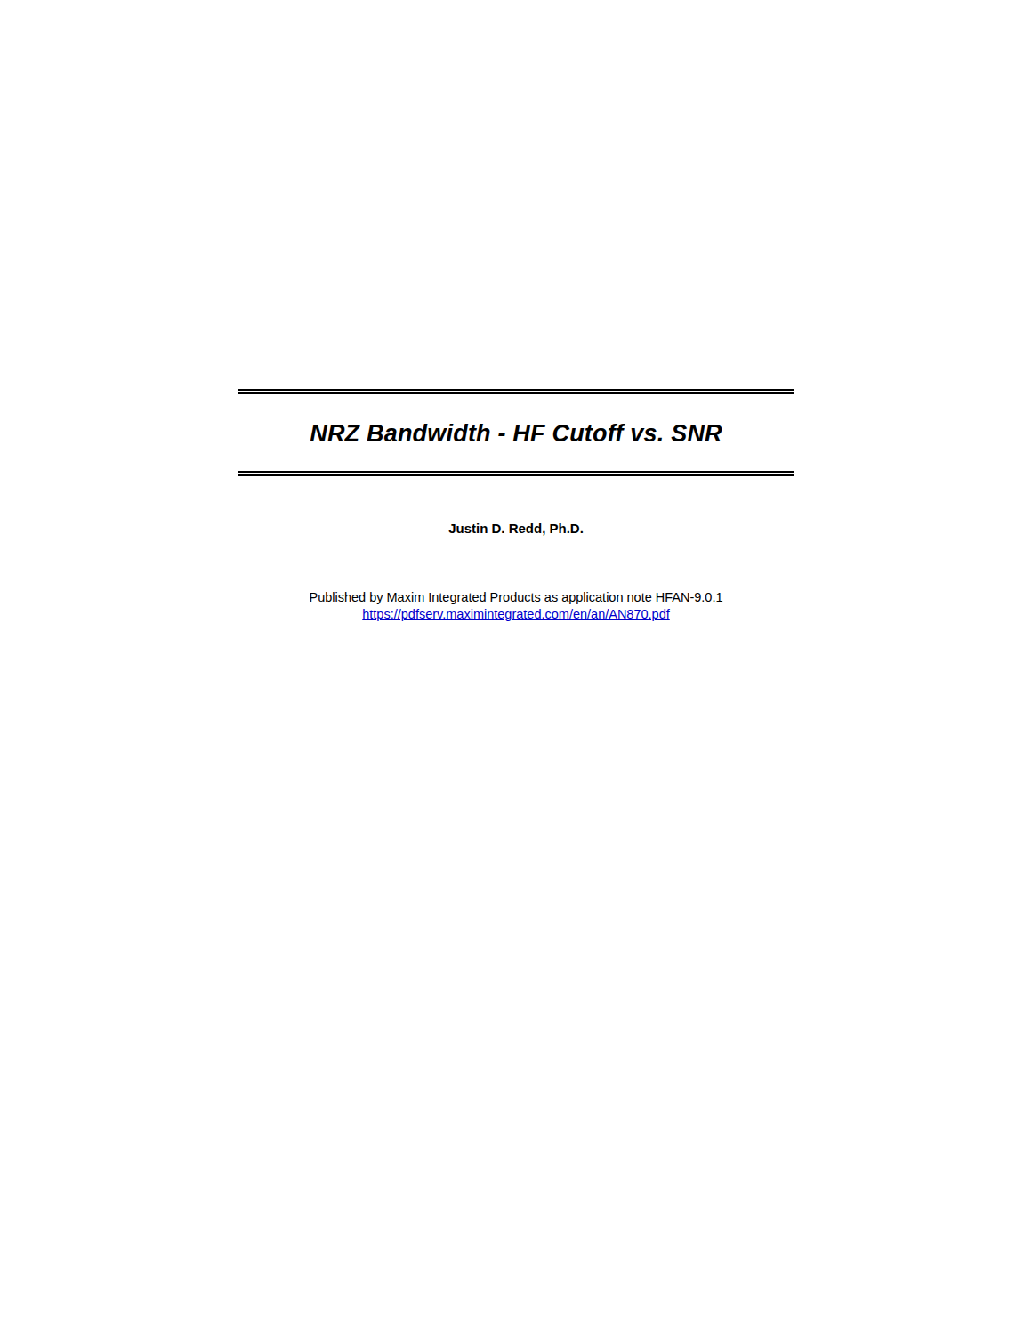NRZ Bandwidth - HF Cutoff vs. SNR
Justin D. Redd, Ph.D.
Published by Maxim Integrated Products as application note HFAN-9.0.1
https://pdfserv.maximintegrated.com/en/an/AN870.pdf